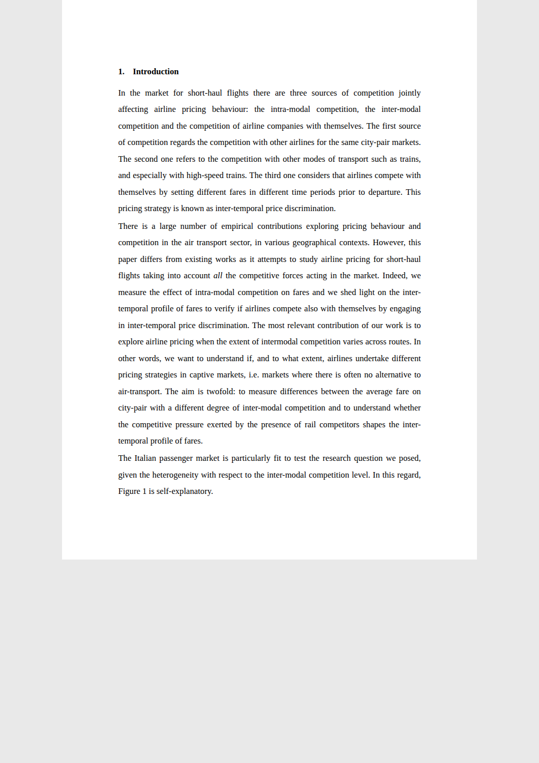1. Introduction
In the market for short-haul flights there are three sources of competition jointly affecting airline pricing behaviour: the intra-modal competition, the inter-modal competition and the competition of airline companies with themselves. The first source of competition regards the competition with other airlines for the same city-pair markets. The second one refers to the competition with other modes of transport such as trains, and especially with high-speed trains. The third one considers that airlines compete with themselves by setting different fares in different time periods prior to departure. This pricing strategy is known as inter-temporal price discrimination.
There is a large number of empirical contributions exploring pricing behaviour and competition in the air transport sector, in various geographical contexts. However, this paper differs from existing works as it attempts to study airline pricing for short-haul flights taking into account all the competitive forces acting in the market. Indeed, we measure the effect of intra-modal competition on fares and we shed light on the inter-temporal profile of fares to verify if airlines compete also with themselves by engaging in inter-temporal price discrimination. The most relevant contribution of our work is to explore airline pricing when the extent of intermodal competition varies across routes. In other words, we want to understand if, and to what extent, airlines undertake different pricing strategies in captive markets, i.e. markets where there is often no alternative to air-transport. The aim is twofold: to measure differences between the average fare on city-pair with a different degree of inter-modal competition and to understand whether the competitive pressure exerted by the presence of rail competitors shapes the inter-temporal profile of fares.
The Italian passenger market is particularly fit to test the research question we posed, given the heterogeneity with respect to the inter-modal competition level. In this regard, Figure 1 is self-explanatory.